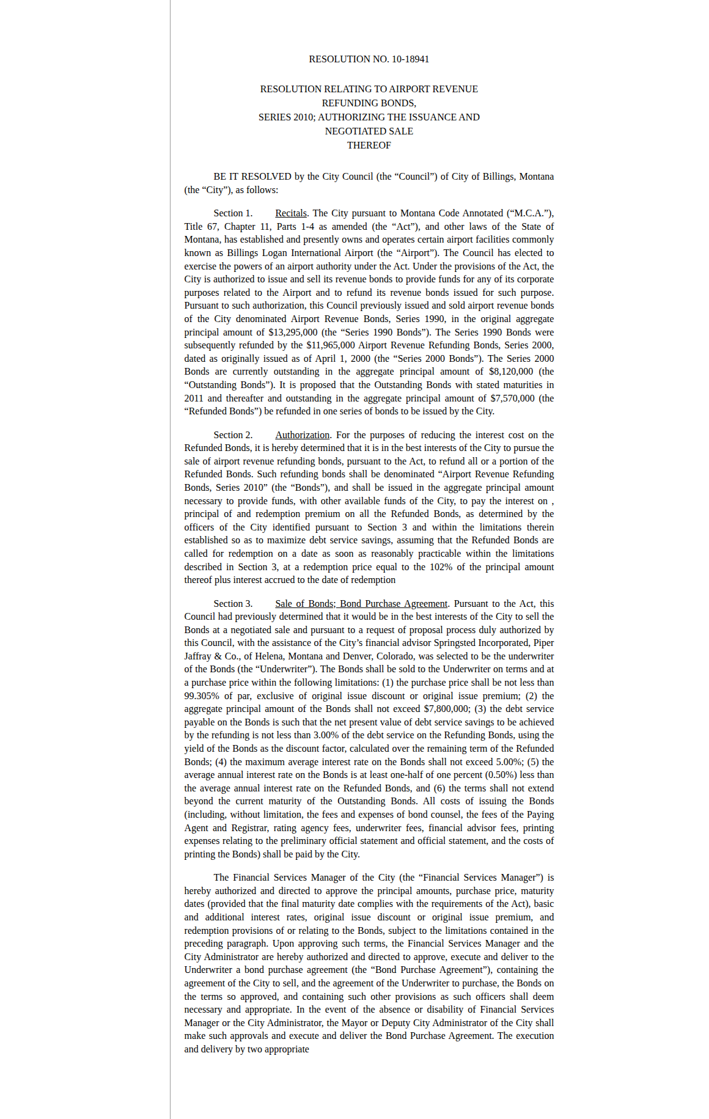RESOLUTION NO. 10-18941
RESOLUTION RELATING TO AIRPORT REVENUE REFUNDING BONDS,
SERIES 2010; AUTHORIZING THE ISSUANCE AND NEGOTIATED SALE
THEREOF
BE IT RESOLVED by the City Council (the “Council”) of City of Billings, Montana (the “City”), as follows:
Section 1. Recitals. The City pursuant to Montana Code Annotated (“M.C.A.”), Title 67, Chapter 11, Parts 1-4 as amended (the “Act”), and other laws of the State of Montana, has established and presently owns and operates certain airport facilities commonly known as Billings Logan International Airport (the “Airport”). The Council has elected to exercise the powers of an airport authority under the Act. Under the provisions of the Act, the City is authorized to issue and sell its revenue bonds to provide funds for any of its corporate purposes related to the Airport and to refund its revenue bonds issued for such purpose. Pursuant to such authorization, this Council previously issued and sold airport revenue bonds of the City denominated Airport Revenue Bonds, Series 1990, in the original aggregate principal amount of $13,295,000 (the “Series 1990 Bonds”). The Series 1990 Bonds were subsequently refunded by the $11,965,000 Airport Revenue Refunding Bonds, Series 2000, dated as originally issued as of April 1, 2000 (the “Series 2000 Bonds”). The Series 2000 Bonds are currently outstanding in the aggregate principal amount of $8,120,000 (the “Outstanding Bonds”). It is proposed that the Outstanding Bonds with stated maturities in 2011 and thereafter and outstanding in the aggregate principal amount of $7,570,000 (the “Refunded Bonds”) be refunded in one series of bonds to be issued by the City.
Section 2. Authorization. For the purposes of reducing the interest cost on the Refunded Bonds, it is hereby determined that it is in the best interests of the City to pursue the sale of airport revenue refunding bonds, pursuant to the Act, to refund all or a portion of the Refunded Bonds. Such refunding bonds shall be denominated “Airport Revenue Refunding Bonds, Series 2010” (the “Bonds”), and shall be issued in the aggregate principal amount necessary to provide funds, with other available funds of the City, to pay the interest on , principal of and redemption premium on all the Refunded Bonds, as determined by the officers of the City identified pursuant to Section 3 and within the limitations therein established so as to maximize debt service savings, assuming that the Refunded Bonds are called for redemption on a date as soon as reasonably practicable within the limitations described in Section 3, at a redemption price equal to the 102% of the principal amount thereof plus interest accrued to the date of redemption
Section 3. Sale of Bonds; Bond Purchase Agreement. Pursuant to the Act, this Council had previously determined that it would be in the best interests of the City to sell the Bonds at a negotiated sale and pursuant to a request of proposal process duly authorized by this Council, with the assistance of the City’s financial advisor Springsted Incorporated, Piper Jaffray & Co., of Helena, Montana and Denver, Colorado, was selected to be the underwriter of the Bonds (the “Underwriter”). The Bonds shall be sold to the Underwriter on terms and at a purchase price within the following limitations: (1) the purchase price shall be not less than 99.305% of par, exclusive of original issue discount or original issue premium; (2) the aggregate principal amount of the Bonds shall not exceed $7,800,000; (3) the debt service payable on the Bonds is such that the net present value of debt service savings to be achieved by the refunding is not less than 3.00% of the debt service on the Refunding Bonds, using the yield of the Bonds as the discount factor, calculated over the remaining term of the Refunded Bonds; (4) the maximum average interest rate on the Bonds shall not exceed 5.00%; (5) the average annual interest rate on the Bonds is at least one-half of one percent (0.50%) less than the average annual interest rate on the Refunded Bonds, and (6) the terms shall not extend beyond the current maturity of the Outstanding Bonds. All costs of issuing the Bonds (including, without limitation, the fees and expenses of bond counsel, the fees of the Paying Agent and Registrar, rating agency fees, underwriter fees, financial advisor fees, printing expenses relating to the preliminary official statement and official statement, and the costs of printing the Bonds) shall be paid by the City.
The Financial Services Manager of the City (the “Financial Services Manager”) is hereby authorized and directed to approve the principal amounts, purchase price, maturity dates (provided that the final maturity date complies with the requirements of the Act), basic and additional interest rates, original issue discount or original issue premium, and redemption provisions of or relating to the Bonds, subject to the limitations contained in the preceding paragraph. Upon approving such terms, the Financial Services Manager and the City Administrator are hereby authorized and directed to approve, execute and deliver to the Underwriter a bond purchase agreement (the “Bond Purchase Agreement”), containing the agreement of the City to sell, and the agreement of the Underwriter to purchase, the Bonds on the terms so approved, and containing such other provisions as such officers shall deem necessary and appropriate. In the event of the absence or disability of Financial Services Manager or the City Administrator, the Mayor or Deputy City Administrator of the City shall make such approvals and execute and deliver the Bond Purchase Agreement. The execution and delivery by two appropriate